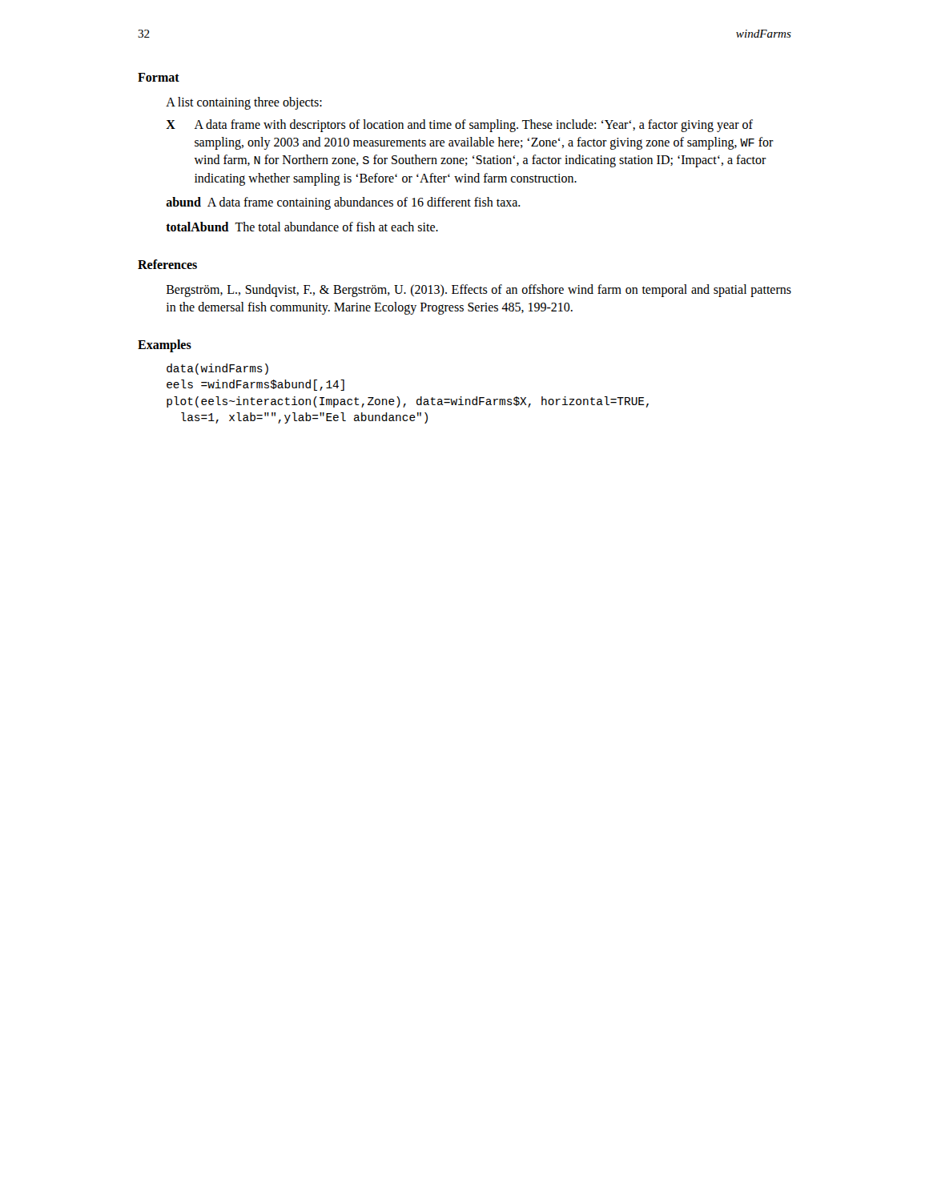32 windFarms
Format
A list containing three objects:
X
A data frame with descriptors of location and time of sampling. These include: ‘Year‘, a factor giving year of sampling, only 2003 and 2010 measurements are available here; ‘Zone‘, a factor giving zone of sampling, WF for wind farm, N for Northern zone, S for Southern zone; ‘Station‘, a factor indicating station ID; ‘Impact‘, a factor indicating whether sampling is ‘Before‘ or ‘After‘ wind farm construction.
abund
A data frame containing abundances of 16 different fish taxa.
totalAbund
The total abundance of fish at each site.
References
Bergström, L., Sundqvist, F., & Bergström, U. (2013). Effects of an offshore wind farm on temporal and spatial patterns in the demersal fish community. Marine Ecology Progress Series 485, 199-210.
Examples
data(windFarms)
eels =windFarms$abund[,14]
plot(eels~interaction(Impact,Zone), data=windFarms$X, horizontal=TRUE,
  las=1, xlab="",ylab="Eel abundance")